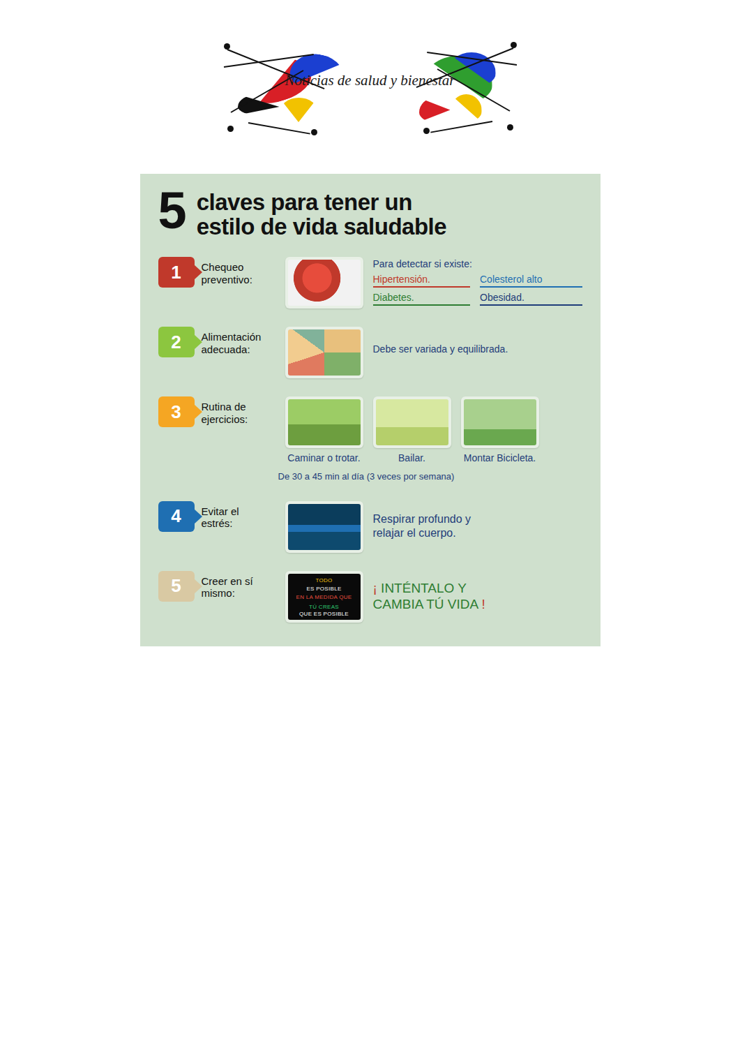Noticias de salud y bienestar
5 claves para tener un
estilo de vida saludable
1
Chequeo
preventivo:
Para detectar si existe:
Hipertensión. Colesterol alto Diabetes. Obesidad.
2
Alimentación
adecuada:
Debe ser variada y equilibrada.
3
Rutina de
ejercicios:
Caminar o trotar.
Bailar.
Montar Bicicleta.
De 30 a 45 min al día (3 veces por semana)
4
Evitar el
estrés:
Respirar profundo y
relajar el cuerpo.
5
Creer en sí
mismo:
TODO ES POSIBLE EN LA MEDIDA QUE TÚ CREAS QUE ES POSIBLE
¡ INTÉNTALO Y
CAMBIA TÚ VIDA !